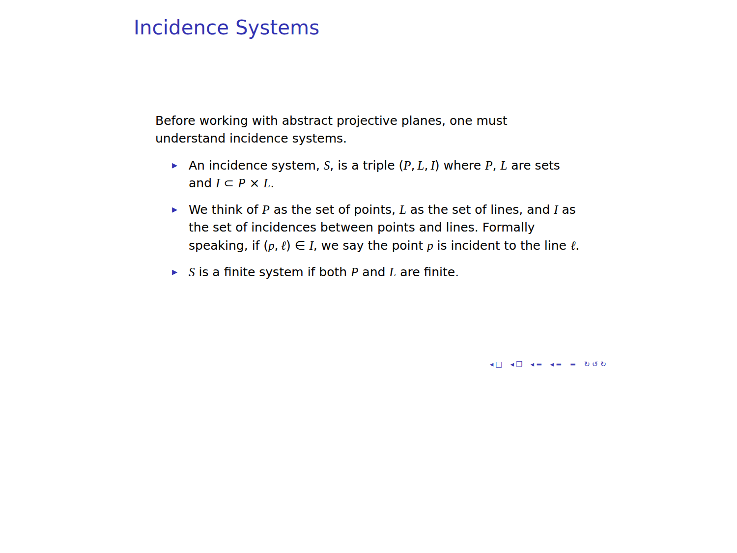Incidence Systems
Before working with abstract projective planes, one must understand incidence systems.
An incidence system, S, is a triple (P, L, I) where P, L are sets and I ⊂ P × L.
We think of P as the set of points, L as the set of lines, and I as the set of incidences between points and lines. Formally speaking, if (p, ℓ) ∈ I, we say the point p is incident to the line ℓ.
S is a finite system if both P and L are finite.
◂□ ◂❐ ◂≡ ◂≡ ≡ ↻↺↻